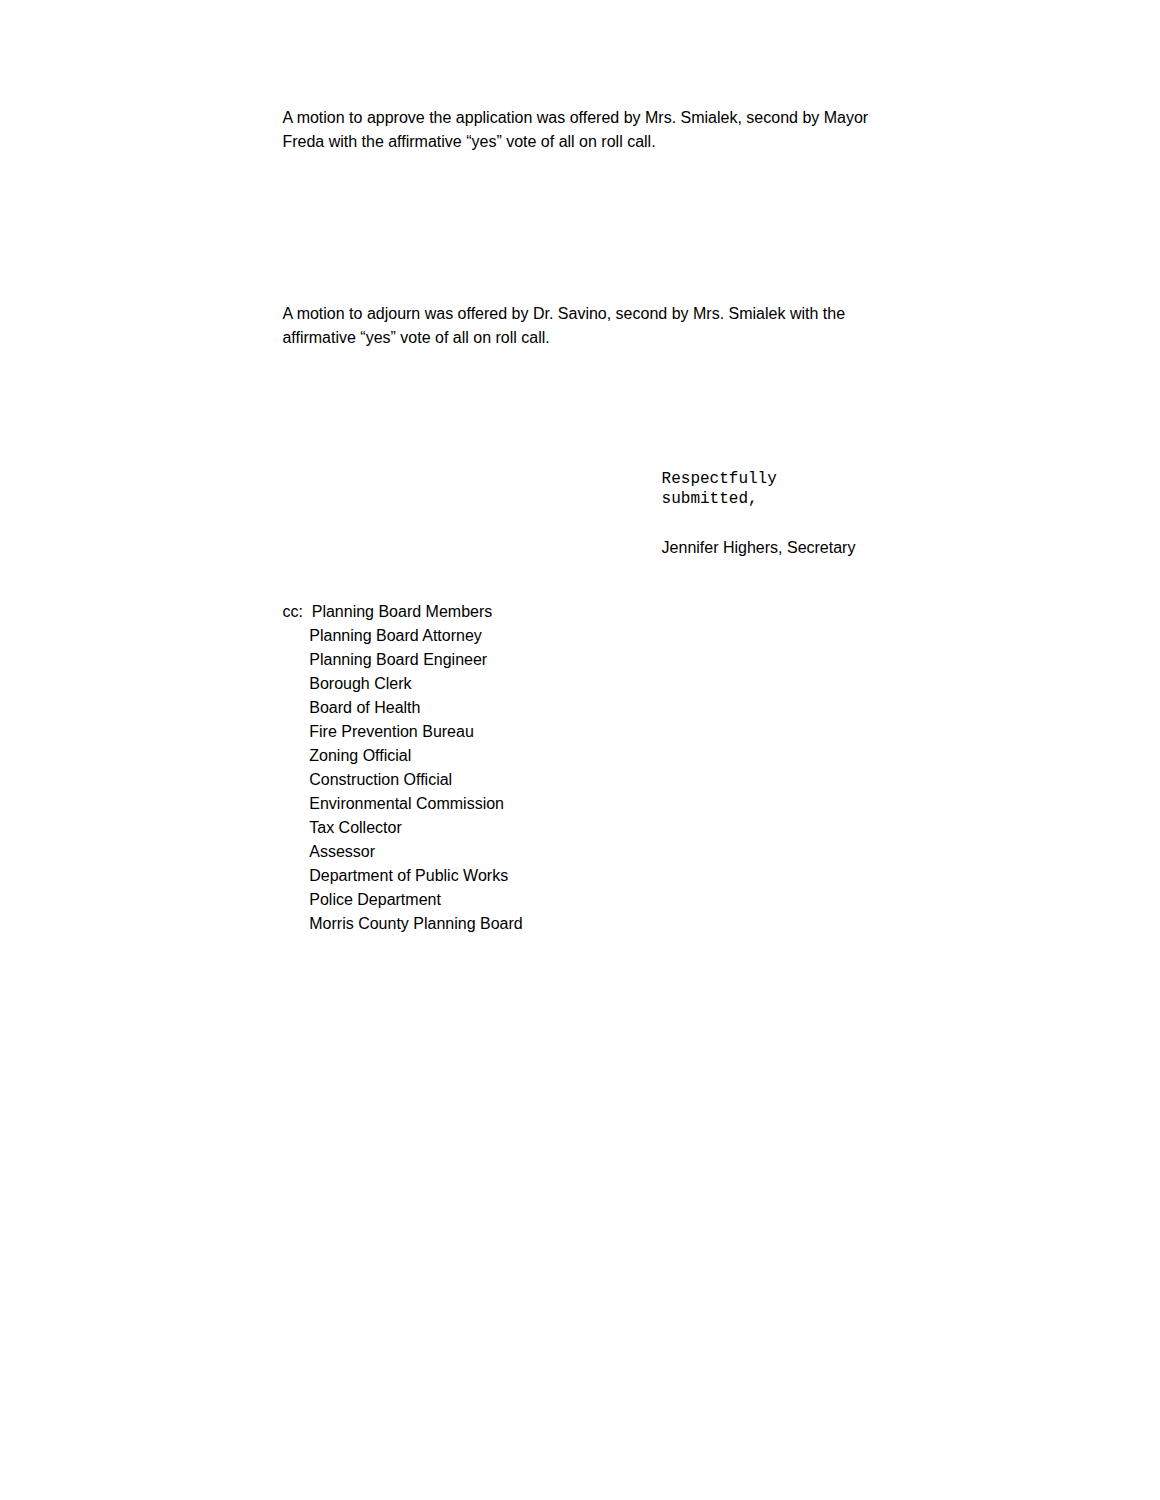A motion to approve the application was offered by Mrs. Smialek, second by Mayor Freda with the affirmative “yes” vote of all on roll call.
A motion to adjourn was offered by Dr. Savino, second by Mrs. Smialek with the affirmative “yes” vote of all on roll call.
Respectfully submitted,
Jennifer Highers, Secretary
cc: Planning Board Members
Planning Board Attorney
Planning Board Engineer
Borough Clerk
Board of Health
Fire Prevention Bureau
Zoning Official
Construction Official
Environmental Commission
Tax Collector
Assessor
Department of Public Works
Police Department
Morris County Planning Board